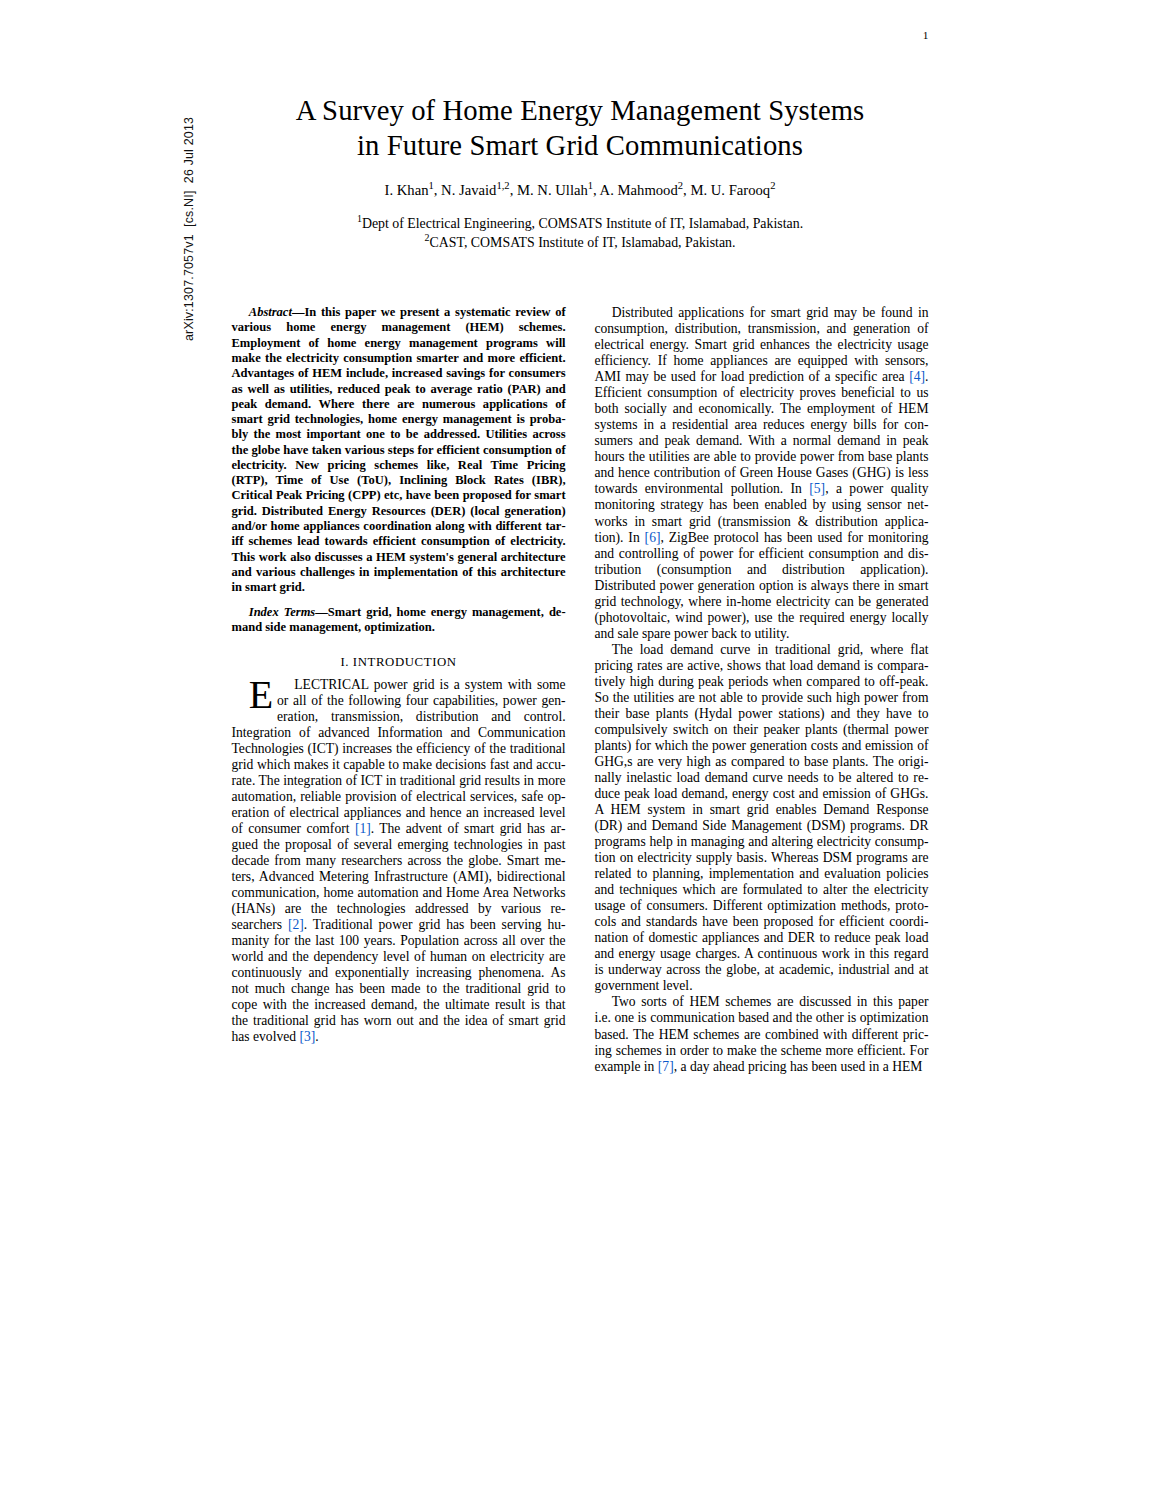1
arXiv:1307.7057v1 [cs.NI] 26 Jul 2013
A Survey of Home Energy Management Systems
in Future Smart Grid Communications
I. Khan1, N. Javaid1,2, M. N. Ullah1, A. Mahmood2, M. U. Farooq2
1Dept of Electrical Engineering, COMSATS Institute of IT, Islamabad, Pakistan.
2CAST, COMSATS Institute of IT, Islamabad, Pakistan.
Abstract—In this paper we present a systematic review of various home energy management (HEM) schemes. Employment of home energy management programs will make the electricity consumption smarter and more efficient. Advantages of HEM include, increased savings for consumers as well as utilities, reduced peak to average ratio (PAR) and peak demand. Where there are numerous applications of smart grid technologies, home energy management is probably the most important one to be addressed. Utilities across the globe have taken various steps for efficient consumption of electricity. New pricing schemes like, Real Time Pricing (RTP), Time of Use (ToU), Inclining Block Rates (IBR), Critical Peak Pricing (CPP) etc, have been proposed for smart grid. Distributed Energy Resources (DER) (local generation) and/or home appliances coordination along with different tariff schemes lead towards efficient consumption of electricity. This work also discusses a HEM system's general architecture and various challenges in implementation of this architecture in smart grid.
Index Terms—Smart grid, home energy management, demand side management, optimization.
I. Introduction
ELECTRICAL power grid is a system with some or all of the following four capabilities, power generation, transmission, distribution and control. Integration of advanced Information and Communication Technologies (ICT) increases the efficiency of the traditional grid which makes it capable to make decisions fast and accurate. The integration of ICT in traditional grid results in more automation, reliable provision of electrical services, safe operation of electrical appliances and hence an increased level of consumer comfort [1]. The advent of smart grid has argued the proposal of several emerging technologies in past decade from many researchers across the globe. Smart meters, Advanced Metering Infrastructure (AMI), bidirectional communication, home automation and Home Area Networks (HANs) are the technologies addressed by various researchers [2]. Traditional power grid has been serving humanity for the last 100 years. Population across all over the world and the dependency level of human on electricity are continuously and exponentially increasing phenomena. As not much change has been made to the traditional grid to cope with the increased demand, the ultimate result is that the traditional grid has worn out and the idea of smart grid has evolved [3].
Distributed applications for smart grid may be found in consumption, distribution, transmission, and generation of electrical energy. Smart grid enhances the electricity usage efficiency. If home appliances are equipped with sensors, AMI may be used for load prediction of a specific area [4]. Efficient consumption of electricity proves beneficial to us both socially and economically. The employment of HEM systems in a residential area reduces energy bills for consumers and peak demand. With a normal demand in peak hours the utilities are able to provide power from base plants and hence contribution of Green House Gases (GHG) is less towards environmental pollution. In [5], a power quality monitoring strategy has been enabled by using sensor networks in smart grid (transmission & distribution application). In [6], ZigBee protocol has been used for monitoring and controlling of power for efficient consumption and distribution (consumption and distribution application). Distributed power generation option is always there in smart grid technology, where in-home electricity can be generated (photovoltaic, wind power), use the required energy locally and sale spare power back to utility.
The load demand curve in traditional grid, where flat pricing rates are active, shows that load demand is comparatively high during peak periods when compared to off-peak. So the utilities are not able to provide such high power from their base plants (Hydal power stations) and they have to compulsively switch on their peaker plants (thermal power plants) for which the power generation costs and emission of GHG,s are very high as compared to base plants. The originally inelastic load demand curve needs to be altered to reduce peak load demand, energy cost and emission of GHGs. A HEM system in smart grid enables Demand Response (DR) and Demand Side Management (DSM) programs. DR programs help in managing and altering electricity consumption on electricity supply basis. Whereas DSM programs are related to planning, implementation and evaluation policies and techniques which are formulated to alter the electricity usage of consumers. Different optimization methods, protocols and standards have been proposed for efficient coordination of domestic appliances and DER to reduce peak load and energy usage charges. A continuous work in this regard is underway across the globe, at academic, industrial and at government level.
Two sorts of HEM schemes are discussed in this paper i.e. one is communication based and the other is optimization based. The HEM schemes are combined with different pricing schemes in order to make the scheme more efficient. For example in [7], a day ahead pricing has been used in a HEM